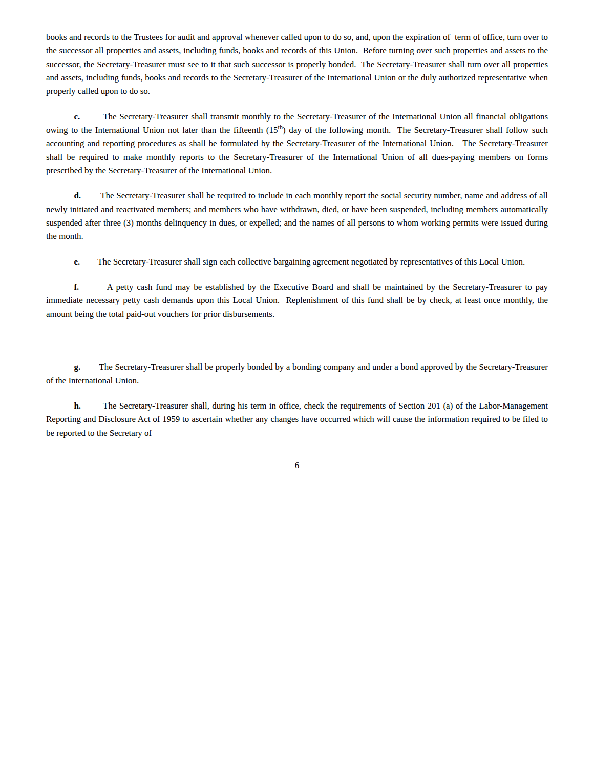books and records to the Trustees for audit and approval whenever called upon to do so, and, upon the expiration of term of office, turn over to the successor all properties and assets, including funds, books and records of this Union. Before turning over such properties and assets to the successor, the Secretary-Treasurer must see to it that such successor is properly bonded. The Secretary-Treasurer shall turn over all properties and assets, including funds, books and records to the Secretary-Treasurer of the International Union or the duly authorized representative when properly called upon to do so.
c. The Secretary-Treasurer shall transmit monthly to the Secretary-Treasurer of the International Union all financial obligations owing to the International Union not later than the fifteenth (15th) day of the following month. The Secretary-Treasurer shall follow such accounting and reporting procedures as shall be formulated by the Secretary-Treasurer of the International Union. The Secretary-Treasurer shall be required to make monthly reports to the Secretary-Treasurer of the International Union of all dues-paying members on forms prescribed by the Secretary-Treasurer of the International Union.
d. The Secretary-Treasurer shall be required to include in each monthly report the social security number, name and address of all newly initiated and reactivated members; and members who have withdrawn, died, or have been suspended, including members automatically suspended after three (3) months delinquency in dues, or expelled; and the names of all persons to whom working permits were issued during the month.
e. The Secretary-Treasurer shall sign each collective bargaining agreement negotiated by representatives of this Local Union.
f. A petty cash fund may be established by the Executive Board and shall be maintained by the Secretary-Treasurer to pay immediate necessary petty cash demands upon this Local Union. Replenishment of this fund shall be by check, at least once monthly, the amount being the total paid-out vouchers for prior disbursements.
g. The Secretary-Treasurer shall be properly bonded by a bonding company and under a bond approved by the Secretary-Treasurer of the International Union.
h. The Secretary-Treasurer shall, during his term in office, check the requirements of Section 201 (a) of the Labor-Management Reporting and Disclosure Act of 1959 to ascertain whether any changes have occurred which will cause the information required to be filed to be reported to the Secretary of
6